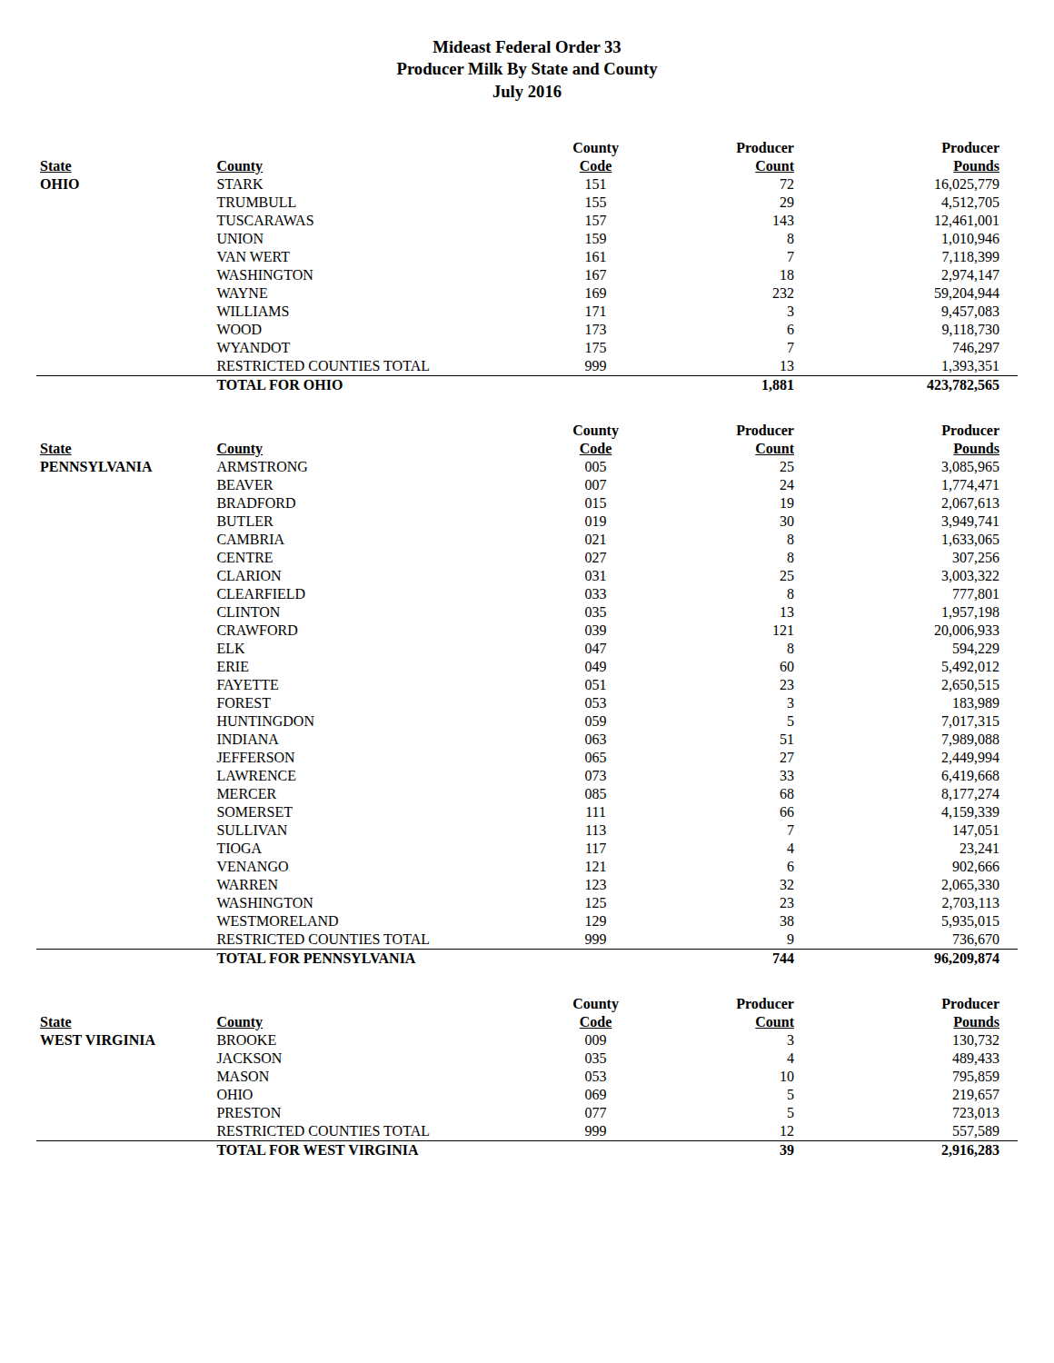Mideast Federal Order 33
Producer Milk By State and County
July 2016
| | | County | Producer | Producer |
| --- | --- | --- | --- | --- |
| State | County | Code | Count | Pounds |
| OHIO | STARK | 151 | 72 | 16,025,779 |
| | TRUMBULL | 155 | 29 | 4,512,705 |
| | TUSCARAWAS | 157 | 143 | 12,461,001 |
| | UNION | 159 | 8 | 1,010,946 |
| | VAN WERT | 161 | 7 | 7,118,399 |
| | WASHINGTON | 167 | 18 | 2,974,147 |
| | WAYNE | 169 | 232 | 59,204,944 |
| | WILLIAMS | 171 | 3 | 9,457,083 |
| | WOOD | 173 | 6 | 9,118,730 |
| | WYANDOT | 175 | 7 | 746,297 |
| | RESTRICTED COUNTIES TOTAL | 999 | 13 | 1,393,351 |
| | TOTAL FOR OHIO | | 1,881 | 423,782,565 |
| | | County | Producer | Producer |
| --- | --- | --- | --- | --- |
| State | County | Code | Count | Pounds |
| PENNSYLVANIA | ARMSTRONG | 005 | 25 | 3,085,965 |
| | BEAVER | 007 | 24 | 1,774,471 |
| | BRADFORD | 015 | 19 | 2,067,613 |
| | BUTLER | 019 | 30 | 3,949,741 |
| | CAMBRIA | 021 | 8 | 1,633,065 |
| | CENTRE | 027 | 8 | 307,256 |
| | CLARION | 031 | 25 | 3,003,322 |
| | CLEARFIELD | 033 | 8 | 777,801 |
| | CLINTON | 035 | 13 | 1,957,198 |
| | CRAWFORD | 039 | 121 | 20,006,933 |
| | ELK | 047 | 8 | 594,229 |
| | ERIE | 049 | 60 | 5,492,012 |
| | FAYETTE | 051 | 23 | 2,650,515 |
| | FOREST | 053 | 3 | 183,989 |
| | HUNTINGDON | 059 | 5 | 7,017,315 |
| | INDIANA | 063 | 51 | 7,989,088 |
| | JEFFERSON | 065 | 27 | 2,449,994 |
| | LAWRENCE | 073 | 33 | 6,419,668 |
| | MERCER | 085 | 68 | 8,177,274 |
| | SOMERSET | 111 | 66 | 4,159,339 |
| | SULLIVAN | 113 | 7 | 147,051 |
| | TIOGA | 117 | 4 | 23,241 |
| | VENANGO | 121 | 6 | 902,666 |
| | WARREN | 123 | 32 | 2,065,330 |
| | WASHINGTON | 125 | 23 | 2,703,113 |
| | WESTMORELAND | 129 | 38 | 5,935,015 |
| | RESTRICTED COUNTIES TOTAL | 999 | 9 | 736,670 |
| | TOTAL FOR PENNSYLVANIA | | 744 | 96,209,874 |
| | | County | Producer | Producer |
| --- | --- | --- | --- | --- |
| State | County | Code | Count | Pounds |
| WEST VIRGINIA | BROOKE | 009 | 3 | 130,732 |
| | JACKSON | 035 | 4 | 489,433 |
| | MASON | 053 | 10 | 795,859 |
| | OHIO | 069 | 5 | 219,657 |
| | PRESTON | 077 | 5 | 723,013 |
| | RESTRICTED COUNTIES TOTAL | 999 | 12 | 557,589 |
| | TOTAL FOR WEST VIRGINIA | | 39 | 2,916,283 |